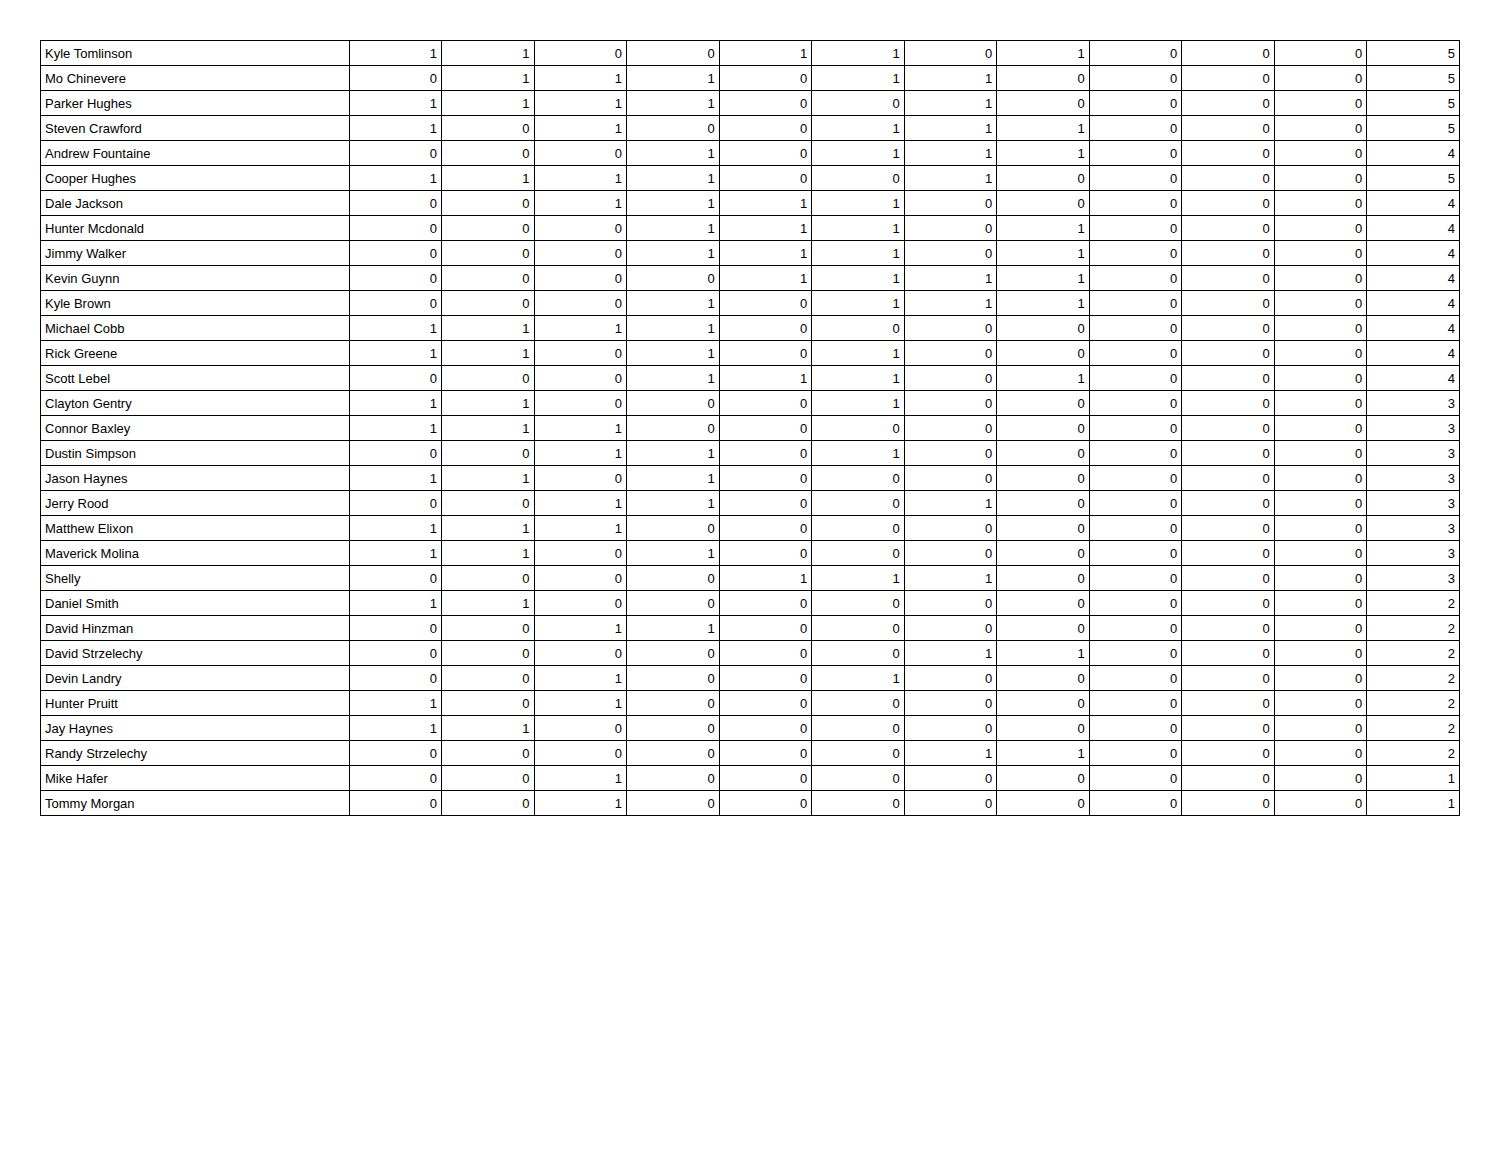| Kyle Tomlinson | 1 | 1 | 0 | 0 | 1 | 1 | 0 | 1 | 0 | 0 | 0 | 5 |
| Mo Chinevere | 0 | 1 | 1 | 1 | 0 | 1 | 1 | 0 | 0 | 0 | 0 | 5 |
| Parker Hughes | 1 | 1 | 1 | 1 | 0 | 0 | 1 | 0 | 0 | 0 | 0 | 5 |
| Steven Crawford | 1 | 0 | 1 | 0 | 0 | 1 | 1 | 1 | 0 | 0 | 0 | 5 |
| Andrew Fountaine | 0 | 0 | 0 | 1 | 0 | 1 | 1 | 1 | 0 | 0 | 0 | 4 |
| Cooper Hughes | 1 | 1 | 1 | 1 | 0 | 0 | 1 | 0 | 0 | 0 | 0 | 5 |
| Dale Jackson | 0 | 0 | 1 | 1 | 1 | 1 | 0 | 0 | 0 | 0 | 0 | 4 |
| Hunter Mcdonald | 0 | 0 | 0 | 1 | 1 | 1 | 0 | 1 | 0 | 0 | 0 | 4 |
| Jimmy Walker | 0 | 0 | 0 | 1 | 1 | 1 | 0 | 1 | 0 | 0 | 0 | 4 |
| Kevin Guynn | 0 | 0 | 0 | 0 | 1 | 1 | 1 | 1 | 0 | 0 | 0 | 4 |
| Kyle Brown | 0 | 0 | 0 | 1 | 0 | 1 | 1 | 1 | 0 | 0 | 0 | 4 |
| Michael Cobb | 1 | 1 | 1 | 1 | 0 | 0 | 0 | 0 | 0 | 0 | 0 | 4 |
| Rick Greene | 1 | 1 | 0 | 1 | 0 | 1 | 0 | 0 | 0 | 0 | 0 | 4 |
| Scott Lebel | 0 | 0 | 0 | 1 | 1 | 1 | 0 | 1 | 0 | 0 | 0 | 4 |
| Clayton Gentry | 1 | 1 | 0 | 0 | 0 | 1 | 0 | 0 | 0 | 0 | 0 | 3 |
| Connor Baxley | 1 | 1 | 1 | 0 | 0 | 0 | 0 | 0 | 0 | 0 | 0 | 3 |
| Dustin Simpson | 0 | 0 | 1 | 1 | 0 | 1 | 0 | 0 | 0 | 0 | 0 | 3 |
| Jason Haynes | 1 | 1 | 0 | 1 | 0 | 0 | 0 | 0 | 0 | 0 | 0 | 3 |
| Jerry Rood | 0 | 0 | 1 | 1 | 0 | 0 | 1 | 0 | 0 | 0 | 0 | 3 |
| Matthew Elixon | 1 | 1 | 1 | 0 | 0 | 0 | 0 | 0 | 0 | 0 | 0 | 3 |
| Maverick Molina | 1 | 1 | 0 | 1 | 0 | 0 | 0 | 0 | 0 | 0 | 0 | 3 |
| Shelly | 0 | 0 | 0 | 0 | 1 | 1 | 1 | 0 | 0 | 0 | 0 | 3 |
| Daniel Smith | 1 | 1 | 0 | 0 | 0 | 0 | 0 | 0 | 0 | 0 | 0 | 2 |
| David Hinzman | 0 | 0 | 1 | 1 | 0 | 0 | 0 | 0 | 0 | 0 | 0 | 2 |
| David Strzelechy | 0 | 0 | 0 | 0 | 0 | 0 | 1 | 1 | 0 | 0 | 0 | 2 |
| Devin Landry | 0 | 0 | 1 | 0 | 0 | 1 | 0 | 0 | 0 | 0 | 0 | 2 |
| Hunter Pruitt | 1 | 0 | 1 | 0 | 0 | 0 | 0 | 0 | 0 | 0 | 0 | 2 |
| Jay Haynes | 1 | 1 | 0 | 0 | 0 | 0 | 0 | 0 | 0 | 0 | 0 | 2 |
| Randy Strzelechy | 0 | 0 | 0 | 0 | 0 | 0 | 1 | 1 | 0 | 0 | 0 | 2 |
| Mike Hafer | 0 | 0 | 1 | 0 | 0 | 0 | 0 | 0 | 0 | 0 | 0 | 1 |
| Tommy Morgan | 0 | 0 | 1 | 0 | 0 | 0 | 0 | 0 | 0 | 0 | 0 | 1 |